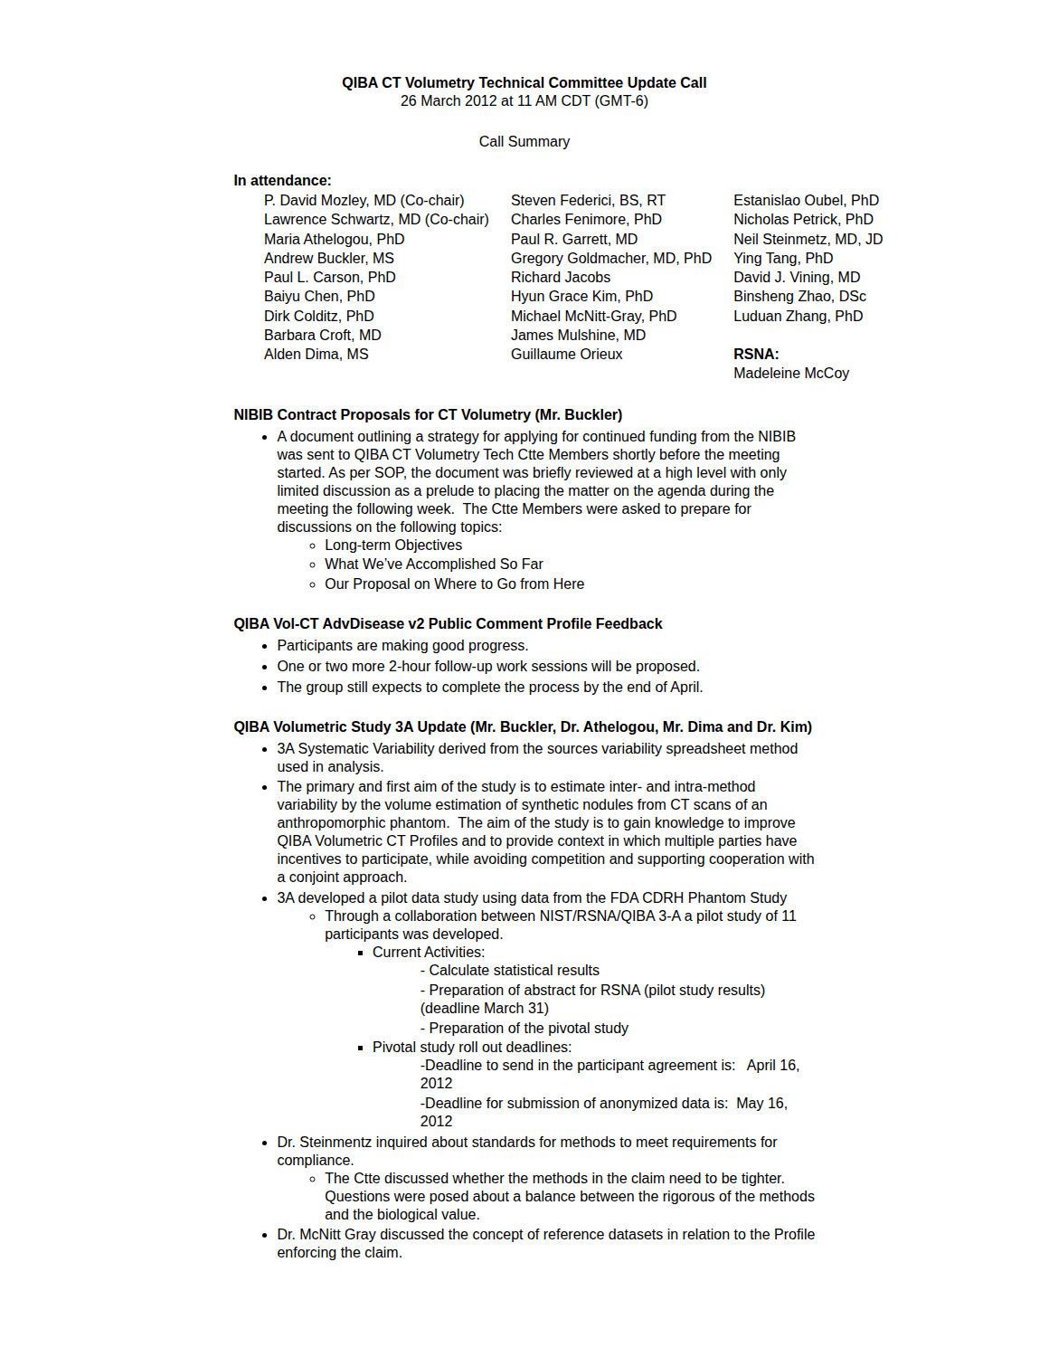QIBA CT Volumetry Technical Committee Update Call
26 March 2012 at 11 AM CDT (GMT-6)
Call Summary
In attendance:
| P. David Mozley, MD (Co-chair) | Steven Federici, BS, RT | Estanislao Oubel, PhD |
| Lawrence Schwartz, MD (Co-chair) | Charles Fenimore, PhD | Nicholas Petrick, PhD |
| Maria Athelogou, PhD | Paul R. Garrett, MD | Neil Steinmetz, MD, JD |
| Andrew Buckler, MS | Gregory Goldmacher, MD, PhD | Ying Tang, PhD |
| Paul L. Carson, PhD | Richard Jacobs | David J. Vining, MD |
| Baiyu Chen, PhD | Hyun Grace Kim, PhD | Binsheng Zhao, DSc |
| Dirk Colditz, PhD | Michael McNitt-Gray, PhD | Luduan Zhang, PhD |
| Barbara Croft, MD | James Mulshine, MD | |
| Alden Dima, MS | Guillaume Orieux | RSNA: |
| | | Madeleine McCoy |
NIBIB Contract Proposals for CT Volumetry (Mr. Buckler)
A document outlining a strategy for applying for continued funding from the NIBIB was sent to QIBA CT Volumetry Tech Ctte Members shortly before the meeting started. As per SOP, the document was briefly reviewed at a high level with only limited discussion as a prelude to placing the matter on the agenda during the meeting the following week. The Ctte Members were asked to prepare for discussions on the following topics:
Long-term Objectives
What We’ve Accomplished So Far
Our Proposal on Where to Go from Here
QIBA Vol-CT AdvDisease v2 Public Comment Profile Feedback
Participants are making good progress.
One or two more 2-hour follow-up work sessions will be proposed.
The group still expects to complete the process by the end of April.
QIBA Volumetric Study 3A Update (Mr. Buckler, Dr. Athelogou, Mr. Dima and Dr. Kim)
3A Systematic Variability derived from the sources variability spreadsheet method used in analysis.
The primary and first aim of the study is to estimate inter- and intra-method variability by the volume estimation of synthetic nodules from CT scans of an anthropomorphic phantom. The aim of the study is to gain knowledge to improve QIBA Volumetric CT Profiles and to provide context in which multiple parties have incentives to participate, while avoiding competition and supporting cooperation with a conjoint approach.
3A developed a pilot data study using data from the FDA CDRH Phantom Study
Through a collaboration between NIST/RSNA/QIBA 3-A a pilot study of 11 participants was developed.
Current Activities:
- Calculate statistical results
- Preparation of abstract for RSNA (pilot study results) (deadline March 31)
- Preparation of the pivotal study
Pivotal study roll out deadlines:
-Deadline to send in the participant agreement is: April 16, 2012
-Deadline for submission of anonymized data is: May 16, 2012
Dr. Steinmentz inquired about standards for methods to meet requirements for compliance.
The Ctte discussed whether the methods in the claim need to be tighter. Questions were posed about a balance between the rigorous of the methods and the biological value.
Dr. McNitt Gray discussed the concept of reference datasets in relation to the Profile enforcing the claim.